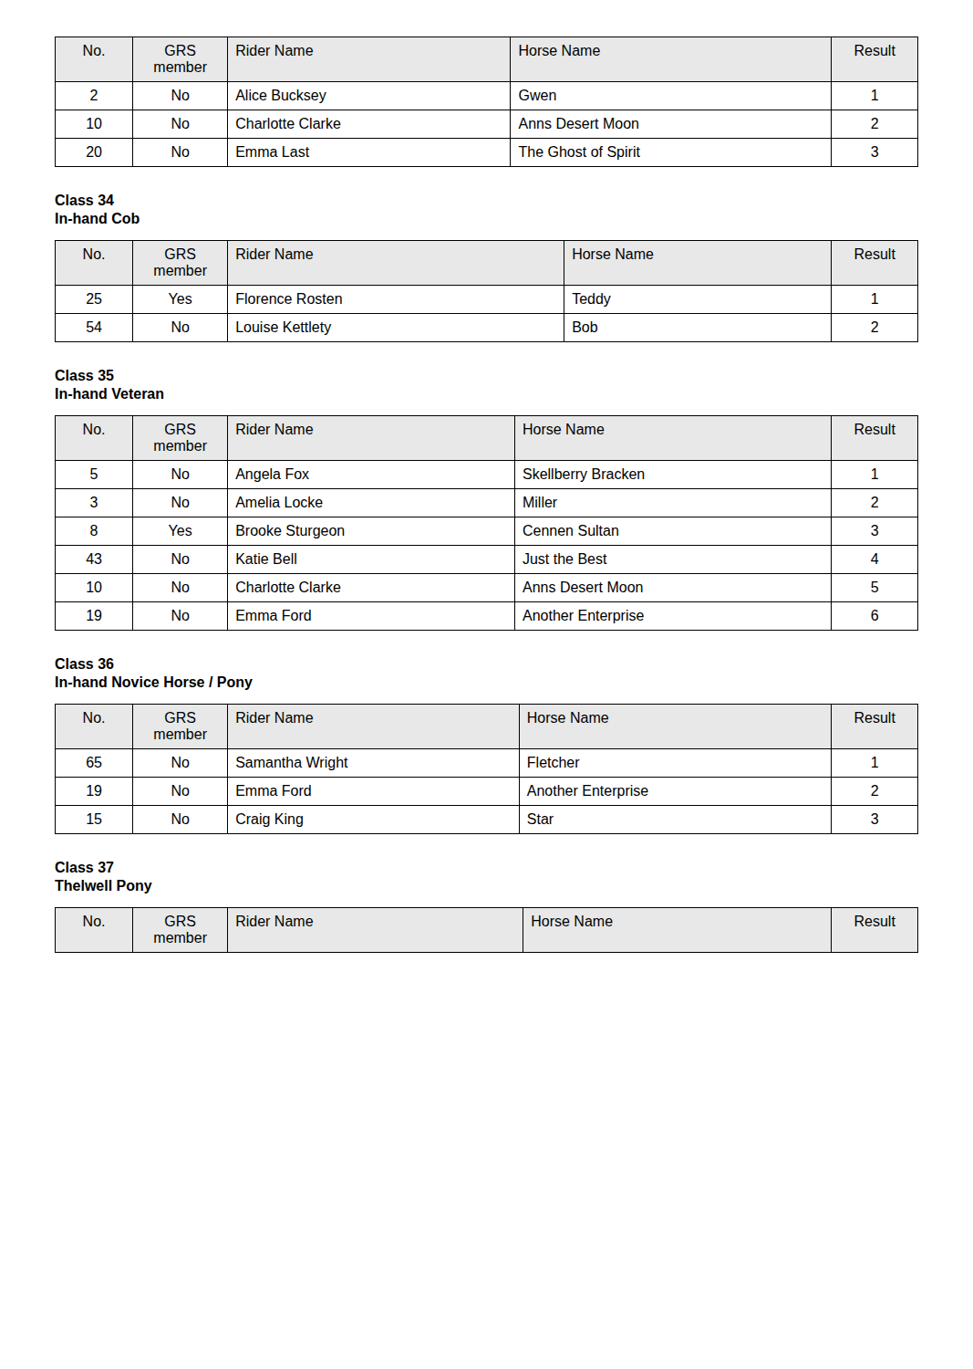| No. | GRS member | Rider Name | Horse Name | Result |
| --- | --- | --- | --- | --- |
| 2 | No | Alice Bucksey | Gwen | 1 |
| 10 | No | Charlotte Clarke | Anns Desert Moon | 2 |
| 20 | No | Emma Last | The Ghost of Spirit | 3 |
Class 34
In-hand Cob
| No. | GRS member | Rider Name | Horse Name | Result |
| --- | --- | --- | --- | --- |
| 25 | Yes | Florence Rosten | Teddy | 1 |
| 54 | No | Louise Kettlety | Bob | 2 |
Class 35
In-hand Veteran
| No. | GRS member | Rider Name | Horse Name | Result |
| --- | --- | --- | --- | --- |
| 5 | No | Angela Fox | Skellberry Bracken | 1 |
| 3 | No | Amelia Locke | Miller | 2 |
| 8 | Yes | Brooke Sturgeon | Cennen Sultan | 3 |
| 43 | No | Katie Bell | Just the Best | 4 |
| 10 | No | Charlotte Clarke | Anns Desert Moon | 5 |
| 19 | No | Emma Ford | Another Enterprise | 6 |
Class 36
In-hand Novice Horse / Pony
| No. | GRS member | Rider Name | Horse Name | Result |
| --- | --- | --- | --- | --- |
| 65 | No | Samantha Wright | Fletcher | 1 |
| 19 | No | Emma Ford | Another Enterprise | 2 |
| 15 | No | Craig King | Star | 3 |
Class 37
Thelwell Pony
| No. | GRS member | Rider Name | Horse Name | Result |
| --- | --- | --- | --- | --- |